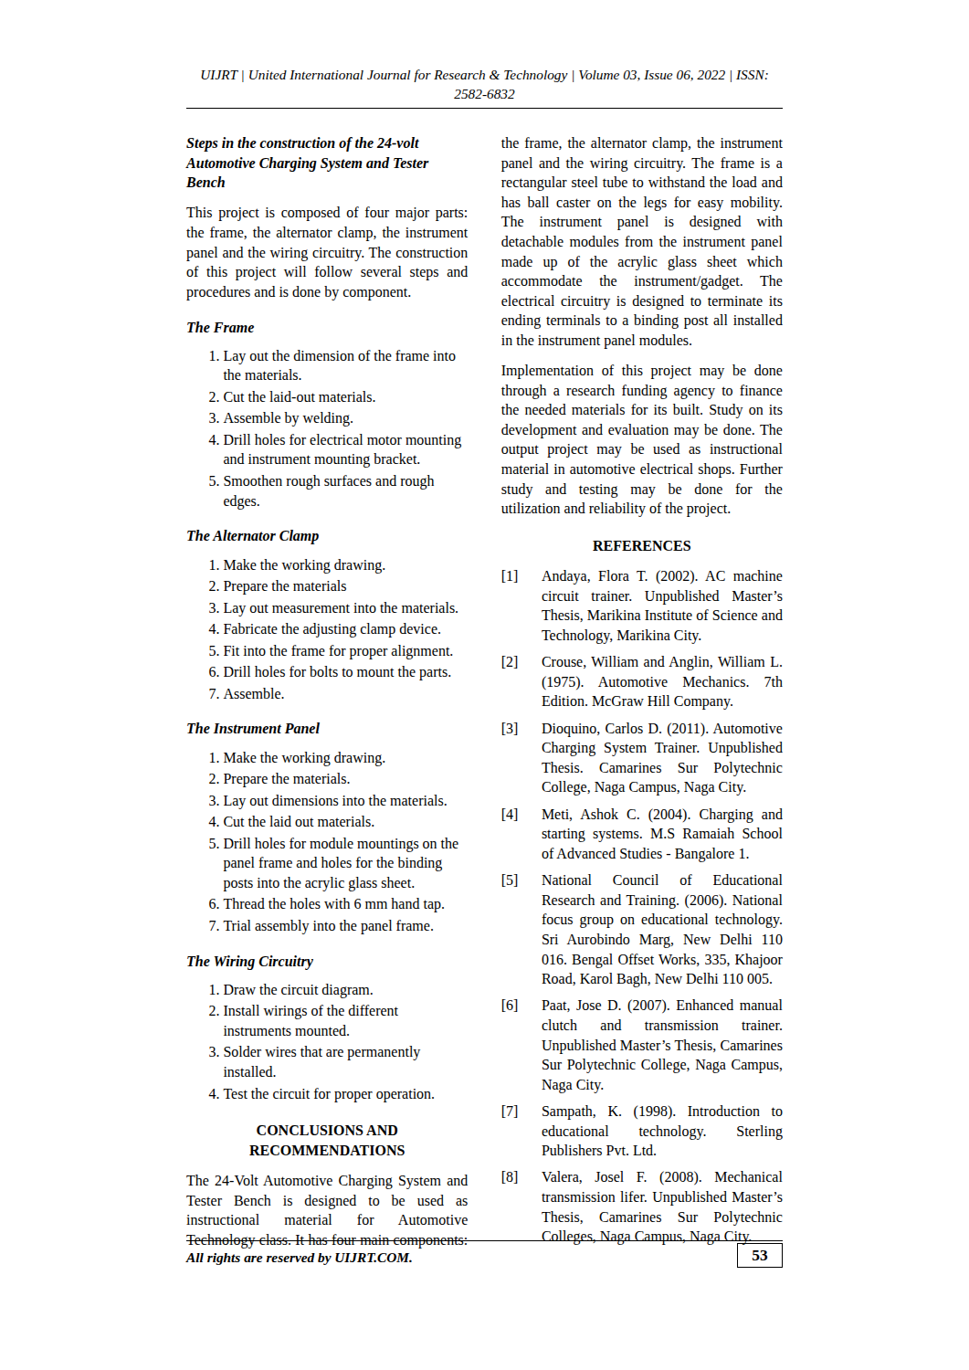UIJRT | United International Journal for Research & Technology | Volume 03, Issue 06, 2022 | ISSN: 2582-6832
Steps in the construction of the 24-volt Automotive Charging System and Tester Bench
This project is composed of four major parts: the frame, the alternator clamp, the instrument panel and the wiring circuitry. The construction of this project will follow several steps and procedures and is done by component.
The Frame
Lay out the dimension of the frame into the materials.
Cut the laid-out materials.
Assemble by welding.
Drill holes for electrical motor mounting and instrument mounting bracket.
Smoothen rough surfaces and rough edges.
The Alternator Clamp
Make the working drawing.
Prepare the materials
Lay out measurement into the materials.
Fabricate the adjusting clamp device.
Fit into the frame for proper alignment.
Drill holes for bolts to mount the parts.
Assemble.
The Instrument Panel
Make the working drawing.
Prepare the materials.
Lay out dimensions into the materials.
Cut the laid out materials.
Drill holes for module mountings on the panel frame and holes for the binding posts into the acrylic glass sheet.
Thread the holes with 6 mm hand tap.
Trial assembly into the panel frame.
The Wiring Circuitry
Draw the circuit diagram.
Install wirings of the different instruments mounted.
Solder wires that are permanently installed.
Test the circuit for proper operation.
CONCLUSIONS AND RECOMMENDATIONS
The 24-Volt Automotive Charging System and Tester Bench is designed to be used as instructional material for Automotive Technology class. It has four main components: the frame, the alternator clamp, the instrument panel and the wiring circuitry. The frame is a rectangular steel tube to withstand the load and has ball caster on the legs for easy mobility. The instrument panel is designed with detachable modules from the instrument panel made up of the acrylic glass sheet which accommodate the instrument/gadget. The electrical circuitry is designed to terminate its ending terminals to a binding post all installed in the instrument panel modules.
Implementation of this project may be done through a research funding agency to finance the needed materials for its built. Study on its development and evaluation may be done. The output project may be used as instructional material in automotive electrical shops. Further study and testing may be done for the utilization and reliability of the project.
REFERENCES
[1] Andaya, Flora T. (2002). AC machine circuit trainer. Unpublished Master’s Thesis, Marikina Institute of Science and Technology, Marikina City.
[2] Crouse, William and Anglin, William L. (1975). Automotive Mechanics. 7th Edition. McGraw Hill Company.
[3] Dioquino, Carlos D. (2011). Automotive Charging System Trainer. Unpublished Thesis. Camarines Sur Polytechnic College, Naga Campus, Naga City.
[4] Meti, Ashok C. (2004). Charging and starting systems. M.S Ramaiah School of Advanced Studies - Bangalore 1.
[5] National Council of Educational Research and Training. (2006). National focus group on educational technology. Sri Aurobindo Marg, New Delhi 110 016. Bengal Offset Works, 335, Khajoor Road, Karol Bagh, New Delhi 110 005.
[6] Paat, Jose D. (2007). Enhanced manual clutch and transmission trainer. Unpublished Master’s Thesis, Camarines Sur Polytechnic College, Naga Campus, Naga City.
[7] Sampath, K. (1998). Introduction to educational technology. Sterling Publishers Pvt. Ltd.
[8] Valera, Josel F. (2008). Mechanical transmission lifer. Unpublished Master’s Thesis, Camarines Sur Polytechnic Colleges, Naga Campus, Naga City.
All rights are reserved by UIJRT.COM.
53